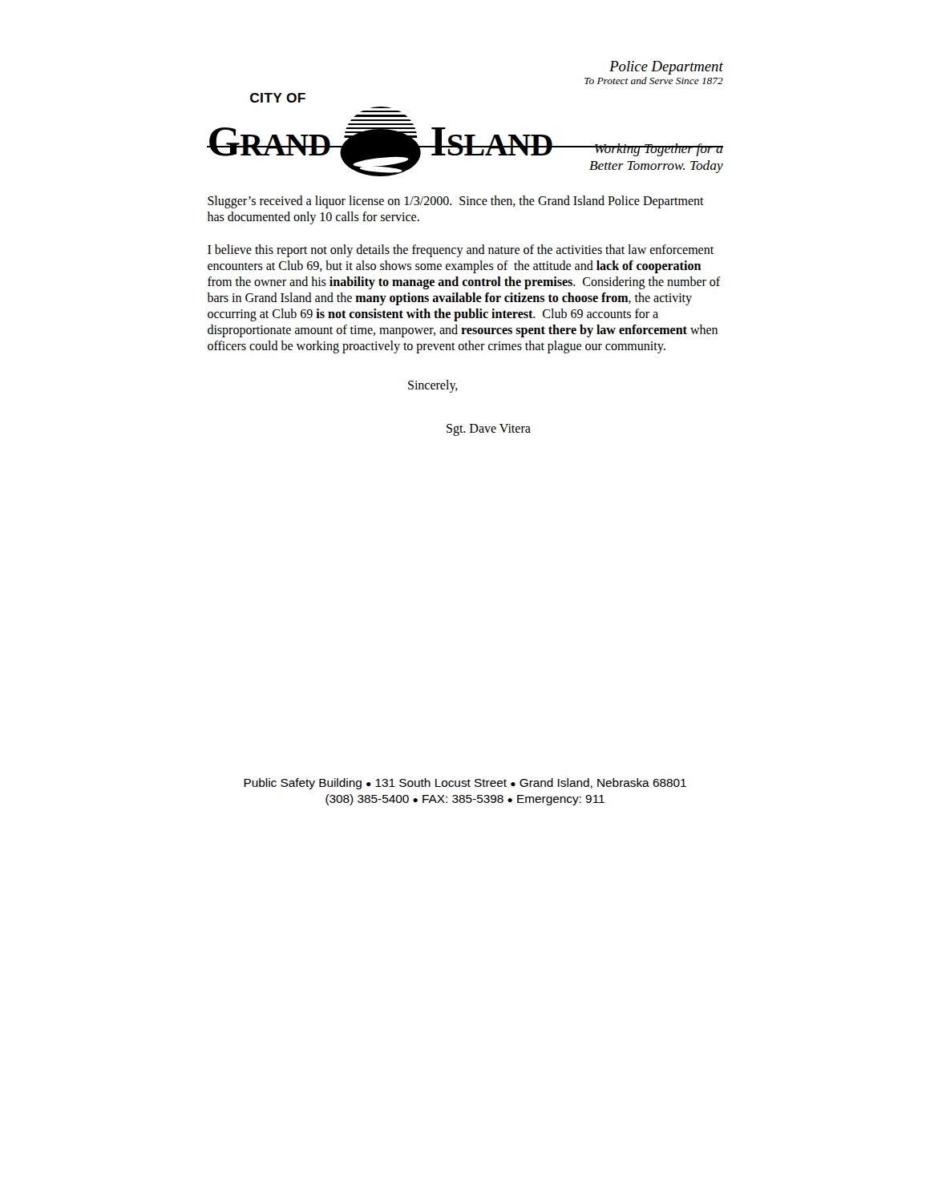Police Department
To Protect and Serve Since 1872
CITY OF
GRAND ISLAND
Working Together for a
Better Tomorrow. Today
Slugger’s received a liquor license on 1/3/2000. Since then, the Grand Island Police Department has documented only 10 calls for service.
I believe this report not only details the frequency and nature of the activities that law enforcement encounters at Club 69, but it also shows some examples of the attitude and lack of cooperation from the owner and his inability to manage and control the premises. Considering the number of bars in Grand Island and the many options available for citizens to choose from, the activity occurring at Club 69 is not consistent with the public interest. Club 69 accounts for a disproportionate amount of time, manpower, and resources spent there by law enforcement when officers could be working proactively to prevent other crimes that plague our community.
Sincerely,
Sgt. Dave Vitera
Public Safety Building ● 131 South Locust Street ● Grand Island, Nebraska 68801
(308) 385-5400 ● FAX: 385-5398 ● Emergency: 911